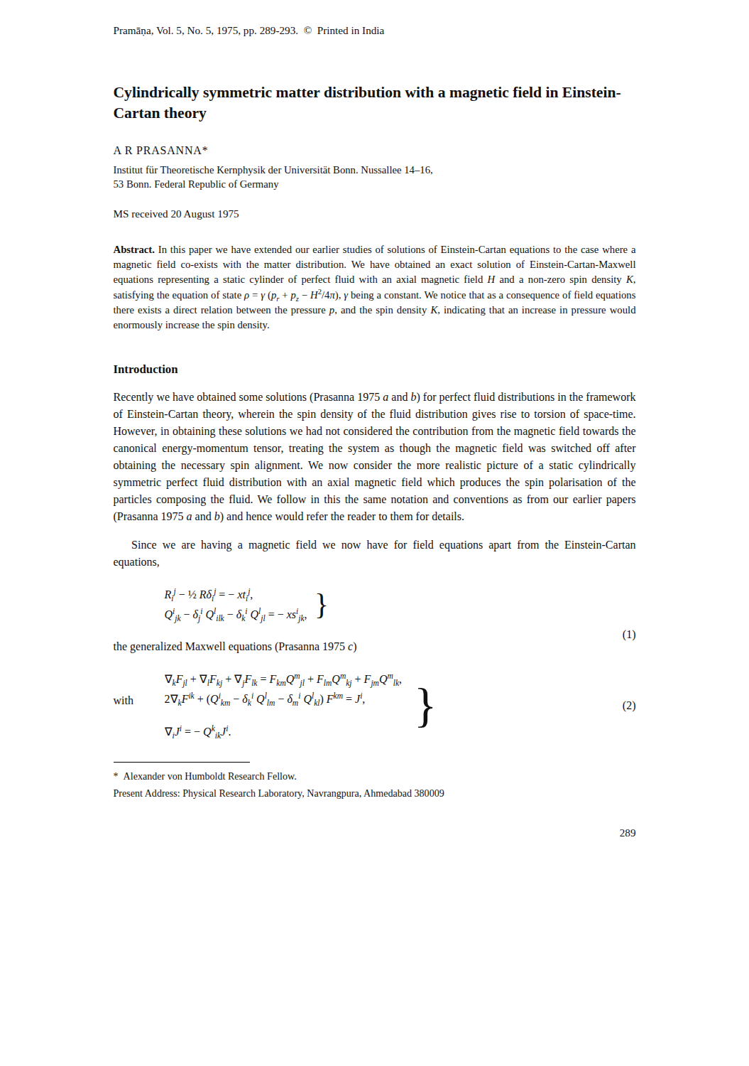Pramāṇa, Vol. 5, No. 5, 1975, pp. 289-293. © Printed in India
Cylindrically symmetric matter distribution with a magnetic field in Einstein-Cartan theory
A R PRASANNA*
Institut für Theoretische Kernphysik der Universität Bonn. Nussallee 14–16,
53 Bonn. Federal Republic of Germany
MS received 20 August 1975
Abstract. In this paper we have extended our earlier studies of solutions of Einstein-Cartan equations to the case where a magnetic field co-exists with the matter distribution. We have obtained an exact solution of Einstein-Cartan-Maxwell equations representing a static cylinder of perfect fluid with an axial magnetic field H and a non-zero spin density K, satisfying the equation of state ρ = γ (pr + pz − H2/4π), γ being a constant. We notice that as a consequence of field equations there exists a direct relation between the pressure p, and the spin density K, indicating that an increase in pressure would enormously increase the spin density.
Introduction
Recently we have obtained some solutions (Prasanna 1975 a and b) for perfect fluid distributions in the framework of Einstein-Cartan theory, wherein the spin density of the fluid distribution gives rise to torsion of space-time. However, in obtaining these solutions we had not considered the contribution from the magnetic field towards the canonical energy-momentum tensor, treating the system as though the magnetic field was switched off after obtaining the necessary spin alignment. We now consider the more realistic picture of a static cylindrically symmetric perfect fluid distribution with an axial magnetic field which produces the spin polarisation of the particles composing the fluid. We follow in this the same notation and conventions as from our earlier papers (Prasanna 1975 a and b) and hence would refer the reader to them for details.
Since we are having a magnetic field we now have for field equations apart from the Einstein-Cartan equations,
Rij − ½ Rδij = − xtij,
Qijk − δji Qlilk − δki Qljl = − xsijk,
}
(1)
the generalized Maxwell equations (Prasanna 1975 c)
∇kFjl + ∇lFkj + ∇jFlk = FkmQmjl + FlmQmkj + FjmQmlk,
2∇kFik + (Qikm − δki Qllm − δmi Qlkl) Fkm = Ji,
∇iJi = − QkikJi.
}
(2)
with
* Alexander von Humboldt Research Fellow.
Present Address: Physical Research Laboratory, Navrangpura, Ahmedabad 380009
289